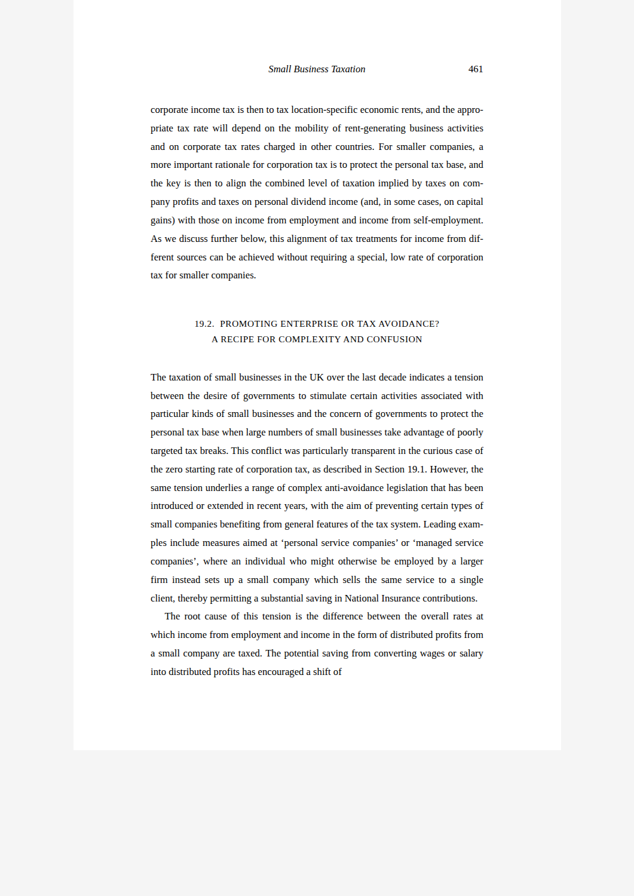Small Business Taxation 461
corporate income tax is then to tax location-specific economic rents, and the appropriate tax rate will depend on the mobility of rent-generating business activities and on corporate tax rates charged in other countries. For smaller companies, a more important rationale for corporation tax is to protect the personal tax base, and the key is then to align the combined level of taxation implied by taxes on company profits and taxes on personal dividend income (and, in some cases, on capital gains) with those on income from employment and income from self-employment. As we discuss further below, this alignment of tax treatments for income from different sources can be achieved without requiring a special, low rate of corporation tax for smaller companies.
19.2. PROMOTING ENTERPRISE OR TAX AVOIDANCE?
A RECIPE FOR COMPLEXITY AND CONFUSION
The taxation of small businesses in the UK over the last decade indicates a tension between the desire of governments to stimulate certain activities associated with particular kinds of small businesses and the concern of governments to protect the personal tax base when large numbers of small businesses take advantage of poorly targeted tax breaks. This conflict was particularly transparent in the curious case of the zero starting rate of corporation tax, as described in Section 19.1. However, the same tension underlies a range of complex anti-avoidance legislation that has been introduced or extended in recent years, with the aim of preventing certain types of small companies benefiting from general features of the tax system. Leading examples include measures aimed at ‘personal service companies’ or ‘managed service companies’, where an individual who might otherwise be employed by a larger firm instead sets up a small company which sells the same service to a single client, thereby permitting a substantial saving in National Insurance contributions.
The root cause of this tension is the difference between the overall rates at which income from employment and income in the form of distributed profits from a small company are taxed. The potential saving from converting wages or salary into distributed profits has encouraged a shift of